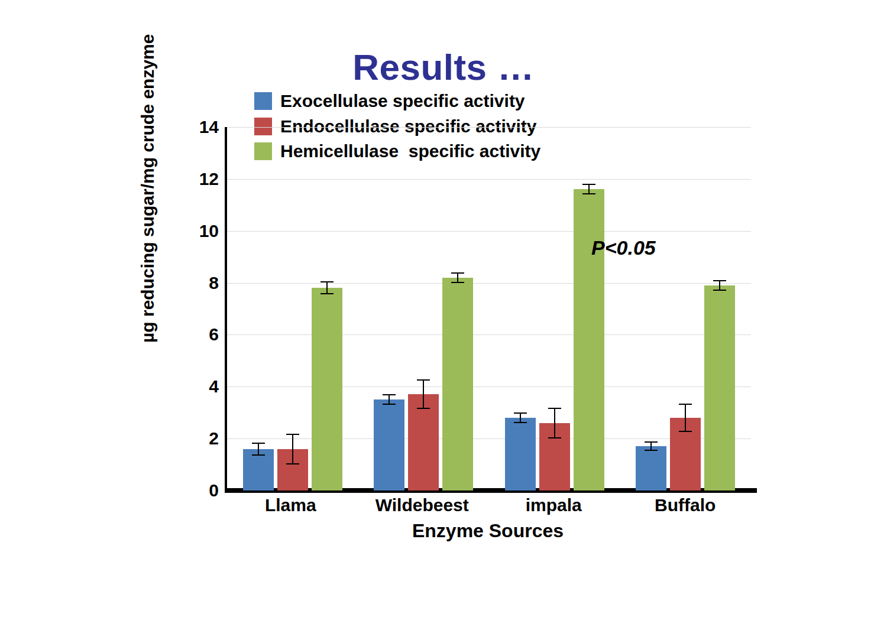Results …
Exocellulase specific activity
Endocellulase specific activity
Hemicellulase specific activity
µg reducing sugar/mg crude enzyme
14 12 10 8 6 4 2 0
P<0.05
Llama Wildebeest impala Buffalo
Enzyme Sources